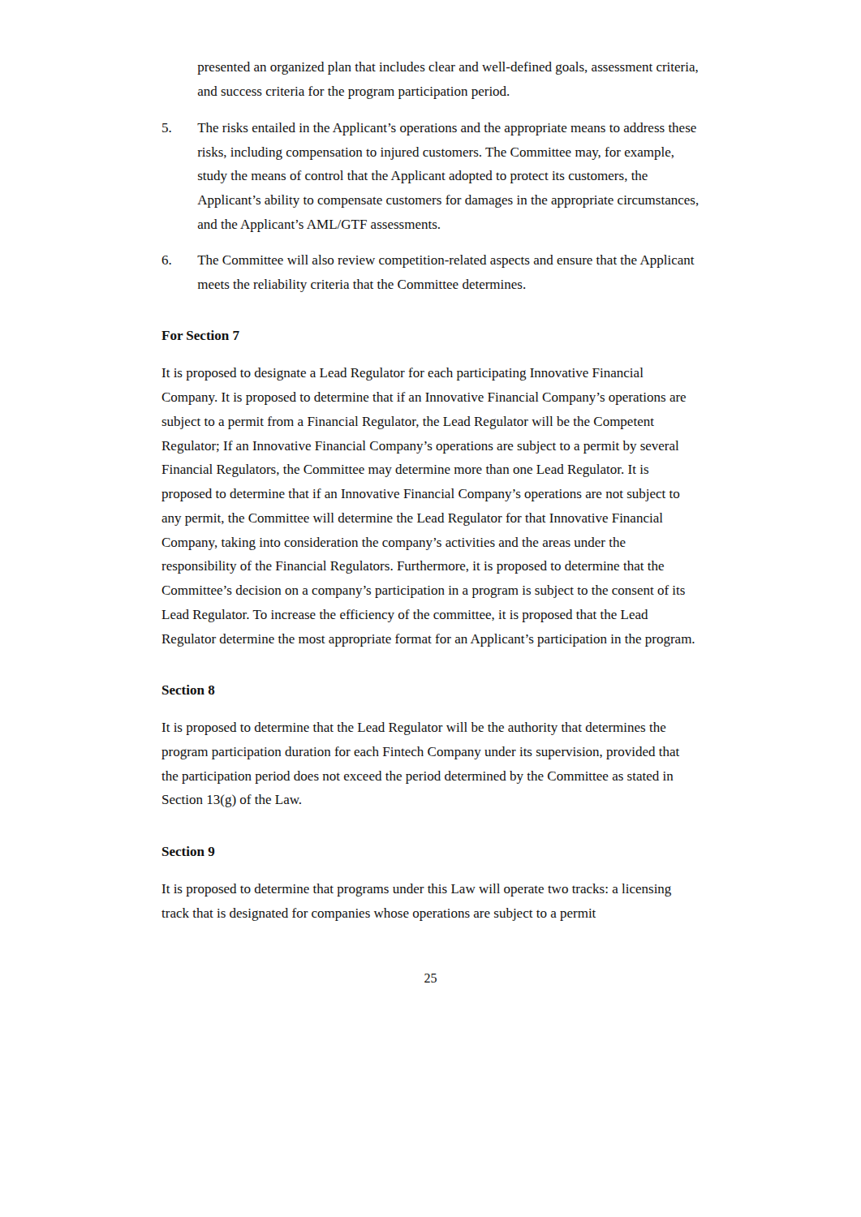presented an organized plan that includes clear and well-defined goals, assessment criteria, and success criteria for the program participation period.
5. The risks entailed in the Applicant’s operations and the appropriate means to address these risks, including compensation to injured customers. The Committee may, for example, study the means of control that the Applicant adopted to protect its customers, the Applicant’s ability to compensate customers for damages in the appropriate circumstances, and the Applicant’s AML/GTF assessments.
6. The Committee will also review competition-related aspects and ensure that the Applicant meets the reliability criteria that the Committee determines.
For Section 7
It is proposed to designate a Lead Regulator for each participating Innovative Financial Company. It is proposed to determine that if an Innovative Financial Company’s operations are subject to a permit from a Financial Regulator, the Lead Regulator will be the Competent Regulator; If an Innovative Financial Company’s operations are subject to a permit by several Financial Regulators, the Committee may determine more than one Lead Regulator. It is proposed to determine that if an Innovative Financial Company’s operations are not subject to any permit, the Committee will determine the Lead Regulator for that Innovative Financial Company, taking into consideration the company’s activities and the areas under the responsibility of the Financial Regulators. Furthermore, it is proposed to determine that the Committee’s decision on a company’s participation in a program is subject to the consent of its Lead Regulator. To increase the efficiency of the committee, it is proposed that the Lead Regulator determine the most appropriate format for an Applicant’s participation in the program.
Section 8
It is proposed to determine that the Lead Regulator will be the authority that determines the program participation duration for each Fintech Company under its supervision, provided that the participation period does not exceed the period determined by the Committee as stated in Section 13(g) of the Law.
Section 9
It is proposed to determine that programs under this Law will operate two tracks: a licensing track that is designated for companies whose operations are subject to a permit
25